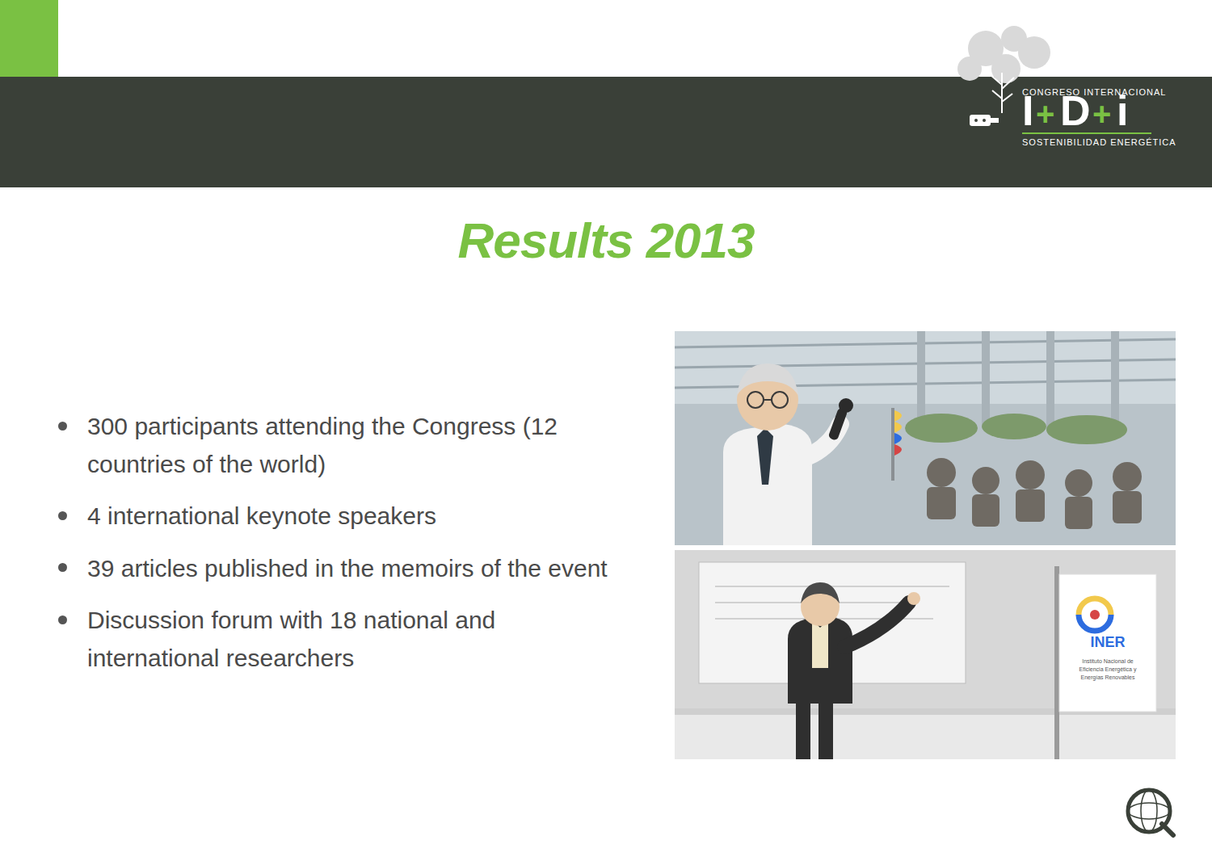I + D + i CONGRESO INTERNACIONAL SOSTENIBILIDAD ENERGÉTICA
Results 2013
300 participants attending the Congress (12 countries of the world)
4 international keynote speakers
39 articles published in the memoirs of the event
Discussion forum with 18 national and international researchers
INER Instituto Nacional de Eficiencia Energética y Energías Renovables